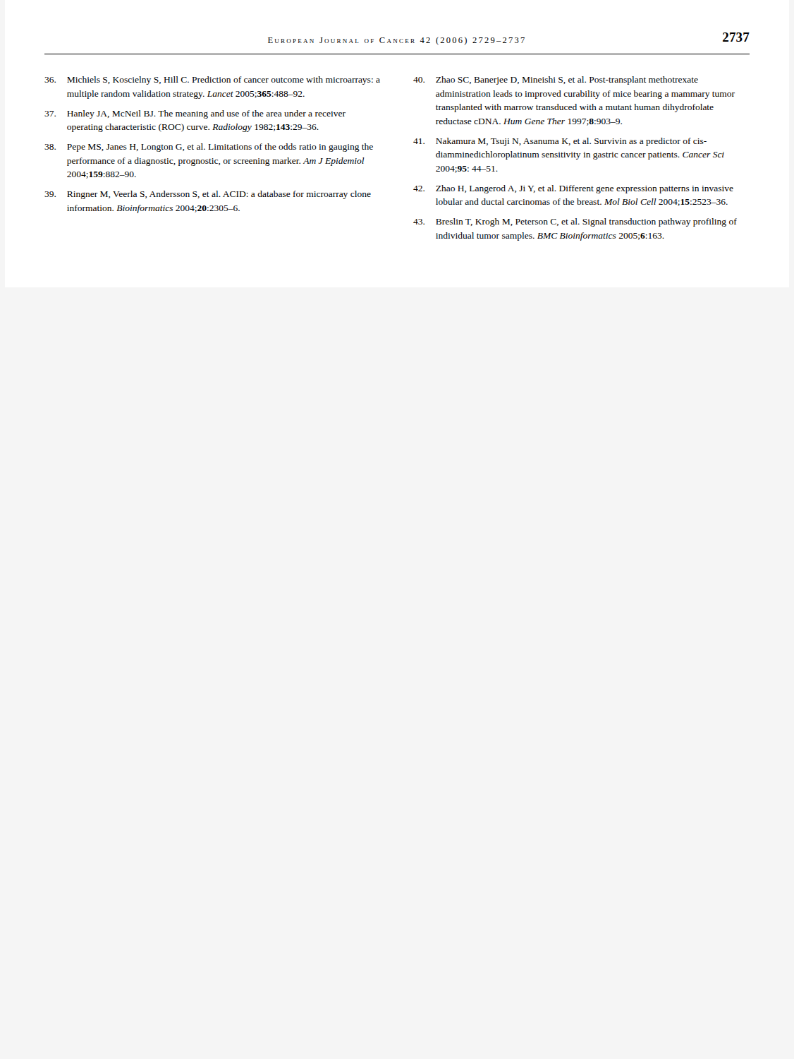European Journal of Cancer 42 (2006) 2729–2737 2737
Michiels S, Koscielny S, Hill C. Prediction of cancer outcome with microarrays: a multiple random validation strategy. Lancet 2005;365:488–92.
Hanley JA, McNeil BJ. The meaning and use of the area under a receiver operating characteristic (ROC) curve. Radiology 1982;143:29–36.
Pepe MS, Janes H, Longton G, et al. Limitations of the odds ratio in gauging the performance of a diagnostic, prognostic, or screening marker. Am J Epidemiol 2004;159:882–90.
Ringner M, Veerla S, Andersson S, et al. ACID: a database for microarray clone information. Bioinformatics 2004;20:2305–6.
Zhao SC, Banerjee D, Mineishi S, et al. Post-transplant methotrexate administration leads to improved curability of mice bearing a mammary tumor transplanted with marrow transduced with a mutant human dihydrofolate reductase cDNA. Hum Gene Ther 1997;8:903–9.
Nakamura M, Tsuji N, Asanuma K, et al. Survivin as a predictor of cis-diamminedichloroplatinum sensitivity in gastric cancer patients. Cancer Sci 2004;95: 44–51.
Zhao H, Langerod A, Ji Y, et al. Different gene expression patterns in invasive lobular and ductal carcinomas of the breast. Mol Biol Cell 2004;15:2523–36.
Breslin T, Krogh M, Peterson C, et al. Signal transduction pathway profiling of individual tumor samples. BMC Bioinformatics 2005;6:163.